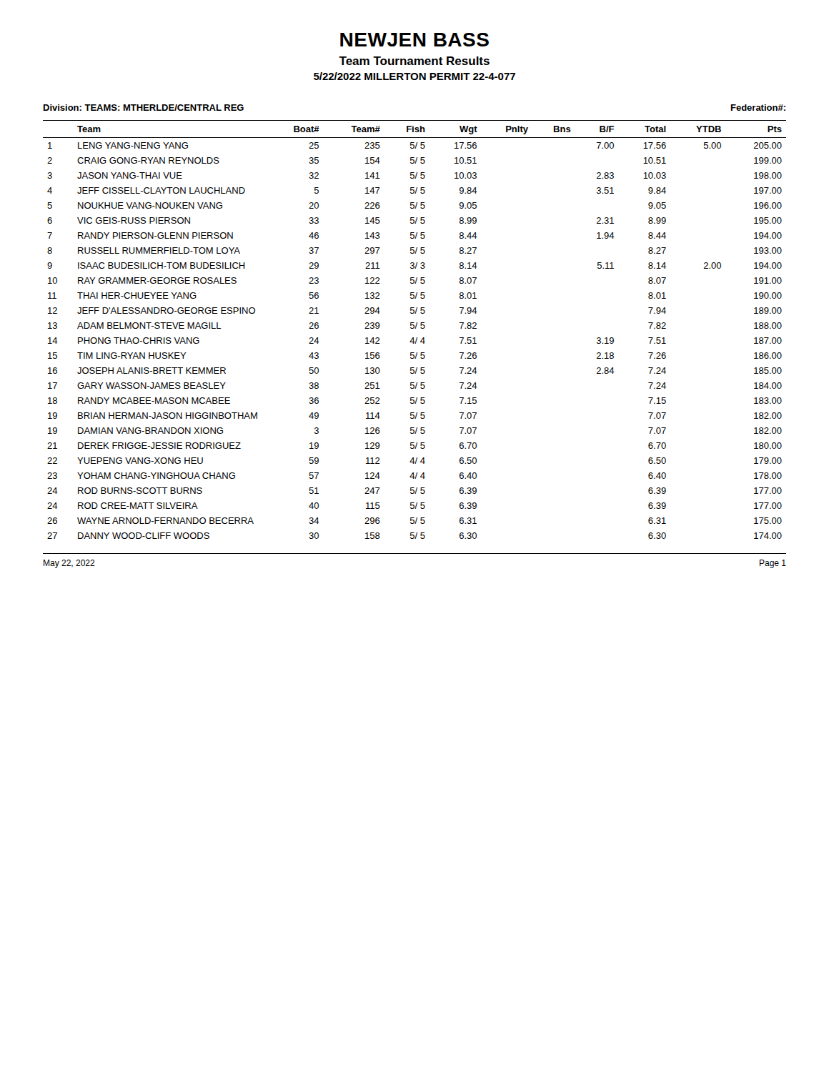NEWJEN BASS
Team Tournament Results
5/22/2022 MILLERTON PERMIT 22-4-077
Division: TEAMS: MTHERLDE/CENTRAL REG Federation#:
| | Team | Boat# | Team# | Fish | Wgt | Pnlty | Bns | B/F | Total | YTDB | Pts |
| --- | --- | --- | --- | --- | --- | --- | --- | --- | --- | --- | --- |
| 1 | LENG YANG-NENG YANG | 25 | 235 | 5/ 5 | 17.56 | | | 7.00 | 17.56 | 5.00 | 205.00 |
| 2 | CRAIG GONG-RYAN REYNOLDS | 35 | 154 | 5/ 5 | 10.51 | | | | 10.51 | | 199.00 |
| 3 | JASON YANG-THAI VUE | 32 | 141 | 5/ 5 | 10.03 | | | 2.83 | 10.03 | | 198.00 |
| 4 | JEFF CISSELL-CLAYTON LAUCHLAND | 5 | 147 | 5/ 5 | 9.84 | | | 3.51 | 9.84 | | 197.00 |
| 5 | NOUKHUE VANG-NOUKEN VANG | 20 | 226 | 5/ 5 | 9.05 | | | | 9.05 | | 196.00 |
| 6 | VIC GEIS-RUSS PIERSON | 33 | 145 | 5/ 5 | 8.99 | | | 2.31 | 8.99 | | 195.00 |
| 7 | RANDY PIERSON-GLENN PIERSON | 46 | 143 | 5/ 5 | 8.44 | | | 1.94 | 8.44 | | 194.00 |
| 8 | RUSSELL RUMMERFIELD-TOM LOYA | 37 | 297 | 5/ 5 | 8.27 | | | | 8.27 | | 193.00 |
| 9 | ISAAC BUDESILICH-TOM BUDESILICH | 29 | 211 | 3/ 3 | 8.14 | | | 5.11 | 8.14 | 2.00 | 194.00 |
| 10 | RAY GRAMMER-GEORGE ROSALES | 23 | 122 | 5/ 5 | 8.07 | | | | 8.07 | | 191.00 |
| 11 | THAI HER-CHUEYEE YANG | 56 | 132 | 5/ 5 | 8.01 | | | | 8.01 | | 190.00 |
| 12 | JEFF D'ALESSANDRO-GEORGE ESPINO | 21 | 294 | 5/ 5 | 7.94 | | | | 7.94 | | 189.00 |
| 13 | ADAM BELMONT-STEVE MAGILL | 26 | 239 | 5/ 5 | 7.82 | | | | 7.82 | | 188.00 |
| 14 | PHONG THAO-CHRIS VANG | 24 | 142 | 4/ 4 | 7.51 | | | 3.19 | 7.51 | | 187.00 |
| 15 | TIM LING-RYAN HUSKEY | 43 | 156 | 5/ 5 | 7.26 | | | 2.18 | 7.26 | | 186.00 |
| 16 | JOSEPH ALANIS-BRETT KEMMER | 50 | 130 | 5/ 5 | 7.24 | | | 2.84 | 7.24 | | 185.00 |
| 17 | GARY WASSON-JAMES BEASLEY | 38 | 251 | 5/ 5 | 7.24 | | | | 7.24 | | 184.00 |
| 18 | RANDY MCABEE-MASON MCABEE | 36 | 252 | 5/ 5 | 7.15 | | | | 7.15 | | 183.00 |
| 19 | BRIAN HERMAN-JASON HIGGINBOTHAM | 49 | 114 | 5/ 5 | 7.07 | | | | 7.07 | | 182.00 |
| 19 | DAMIAN VANG-BRANDON XIONG | 3 | 126 | 5/ 5 | 7.07 | | | | 7.07 | | 182.00 |
| 21 | DEREK FRIGGE-JESSIE RODRIGUEZ | 19 | 129 | 5/ 5 | 6.70 | | | | 6.70 | | 180.00 |
| 22 | YUEPENG VANG-XONG HEU | 59 | 112 | 4/ 4 | 6.50 | | | | 6.50 | | 179.00 |
| 23 | YOHAM CHANG-YINGHOUA CHANG | 57 | 124 | 4/ 4 | 6.40 | | | | 6.40 | | 178.00 |
| 24 | ROD BURNS-SCOTT BURNS | 51 | 247 | 5/ 5 | 6.39 | | | | 6.39 | | 177.00 |
| 24 | ROD CREE-MATT SILVEIRA | 40 | 115 | 5/ 5 | 6.39 | | | | 6.39 | | 177.00 |
| 26 | WAYNE ARNOLD-FERNANDO BECERRA | 34 | 296 | 5/ 5 | 6.31 | | | | 6.31 | | 175.00 |
| 27 | DANNY WOOD-CLIFF WOODS | 30 | 158 | 5/ 5 | 6.30 | | | | 6.30 | | 174.00 |
May 22, 2022 Page 1